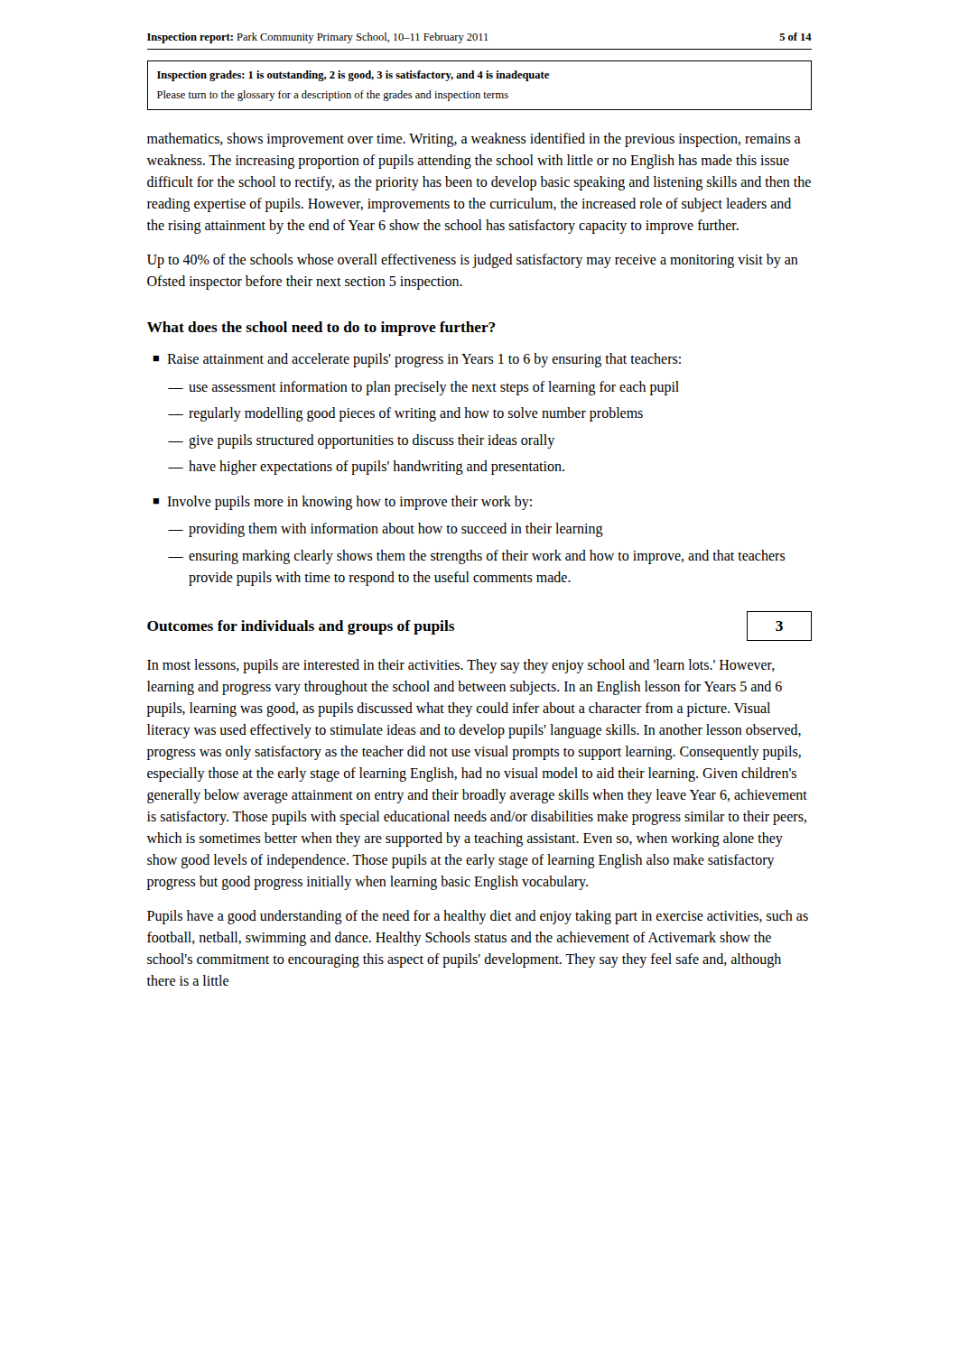Inspection report: Park Community Primary School, 10–11 February 2011 5 of 14
Inspection grades: 1 is outstanding, 2 is good, 3 is satisfactory, and 4 is inadequate
Please turn to the glossary for a description of the grades and inspection terms
mathematics, shows improvement over time. Writing, a weakness identified in the previous inspection, remains a weakness. The increasing proportion of pupils attending the school with little or no English has made this issue difficult for the school to rectify, as the priority has been to develop basic speaking and listening skills and then the reading expertise of pupils. However, improvements to the curriculum, the increased role of subject leaders and the rising attainment by the end of Year 6 show the school has satisfactory capacity to improve further.
Up to 40% of the schools whose overall effectiveness is judged satisfactory may receive a monitoring visit by an Ofsted inspector before their next section 5 inspection.
What does the school need to do to improve further?
Raise attainment and accelerate pupils' progress in Years 1 to 6 by ensuring that teachers:
use assessment information to plan precisely the next steps of learning for each pupil
regularly modelling good pieces of writing and how to solve number problems
give pupils structured opportunities to discuss their ideas orally
have higher expectations of pupils' handwriting and presentation.
Involve pupils more in knowing how to improve their work by:
providing them with information about how to succeed in their learning
ensuring marking clearly shows them the strengths of their work and how to improve, and that teachers provide pupils with time to respond to the useful comments made.
Outcomes for individuals and groups of pupils
3
In most lessons, pupils are interested in their activities. They say they enjoy school and 'learn lots.' However, learning and progress vary throughout the school and between subjects. In an English lesson for Years 5 and 6 pupils, learning was good, as pupils discussed what they could infer about a character from a picture. Visual literacy was used effectively to stimulate ideas and to develop pupils' language skills. In another lesson observed, progress was only satisfactory as the teacher did not use visual prompts to support learning. Consequently pupils, especially those at the early stage of learning English, had no visual model to aid their learning. Given children's generally below average attainment on entry and their broadly average skills when they leave Year 6, achievement is satisfactory. Those pupils with special educational needs and/or disabilities make progress similar to their peers, which is sometimes better when they are supported by a teaching assistant. Even so, when working alone they show good levels of independence. Those pupils at the early stage of learning English also make satisfactory progress but good progress initially when learning basic English vocabulary.
Pupils have a good understanding of the need for a healthy diet and enjoy taking part in exercise activities, such as football, netball, swimming and dance. Healthy Schools status and the achievement of Activemark show the school's commitment to encouraging this aspect of pupils' development. They say they feel safe and, although there is a little